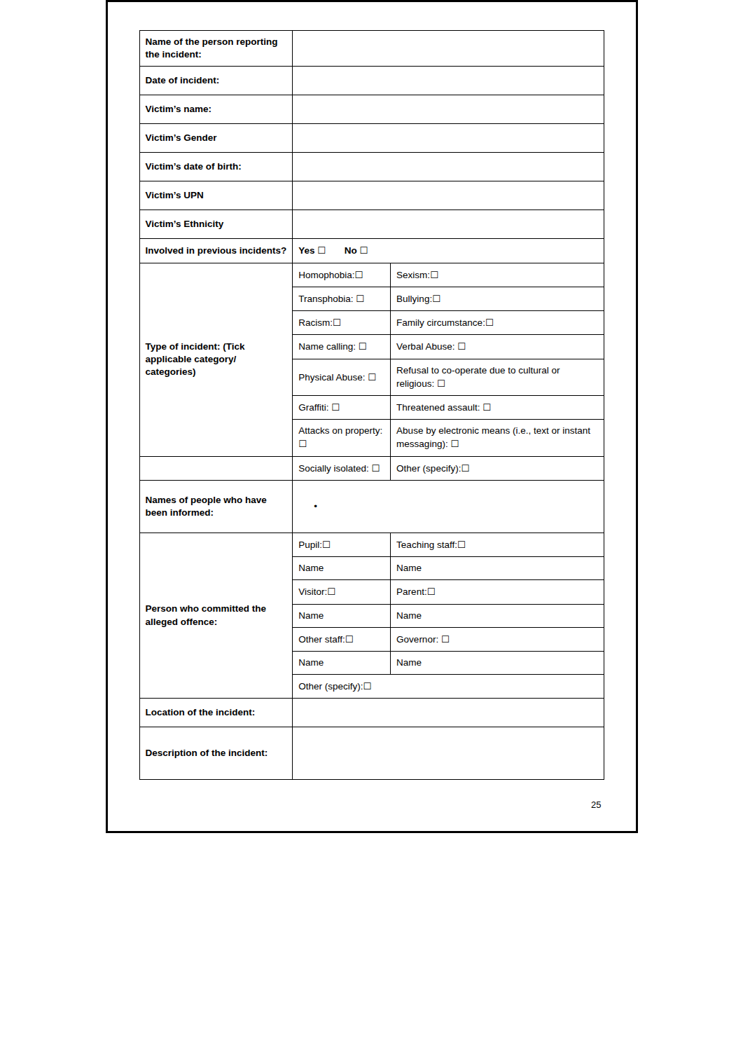| Name of the person reporting the incident: | |
| Date of incident: | |
| Victim’s name: | |
| Victim’s Gender | |
| Victim’s date of birth: | |
| Victim’s UPN | |
| Victim’s Ethnicity | |
| Involved in previous incidents? | Yes ☐ No ☐ |
| Type of incident: (Tick applicable category/ categories) | Homophobia: ☐ | Sexism: ☐ |
| Transphobia: ☐ | Bullying: ☐ |
| Racism: ☐ | Family circumstance: ☐ |
| Name calling: ☐ | Verbal Abuse: ☐ |
| Physical Abuse: ☐ | Refusal to co-operate due to cultural or religious: ☐ |
| Graffiti: ☐ | Threatened assault: ☐ |
| Attacks on property: ☐ | Abuse by electronic means (i.e., text or instant messaging): ☐ |
| | Socially isolated: ☐ | Other (specify): ☐ |
| Names of people who have been informed: | • |
| Person who committed the alleged offence: | Pupil: ☐ | Teaching staff: ☐ |
| Name | Name |
| Visitor: ☐ | Parent: ☐ |
| Name | Name |
| Other staff: ☐ | Governor: ☐ |
| Name | Name |
| Other (specify): ☐ |
| Location of the incident: | |
| Description of the incident: | |
25